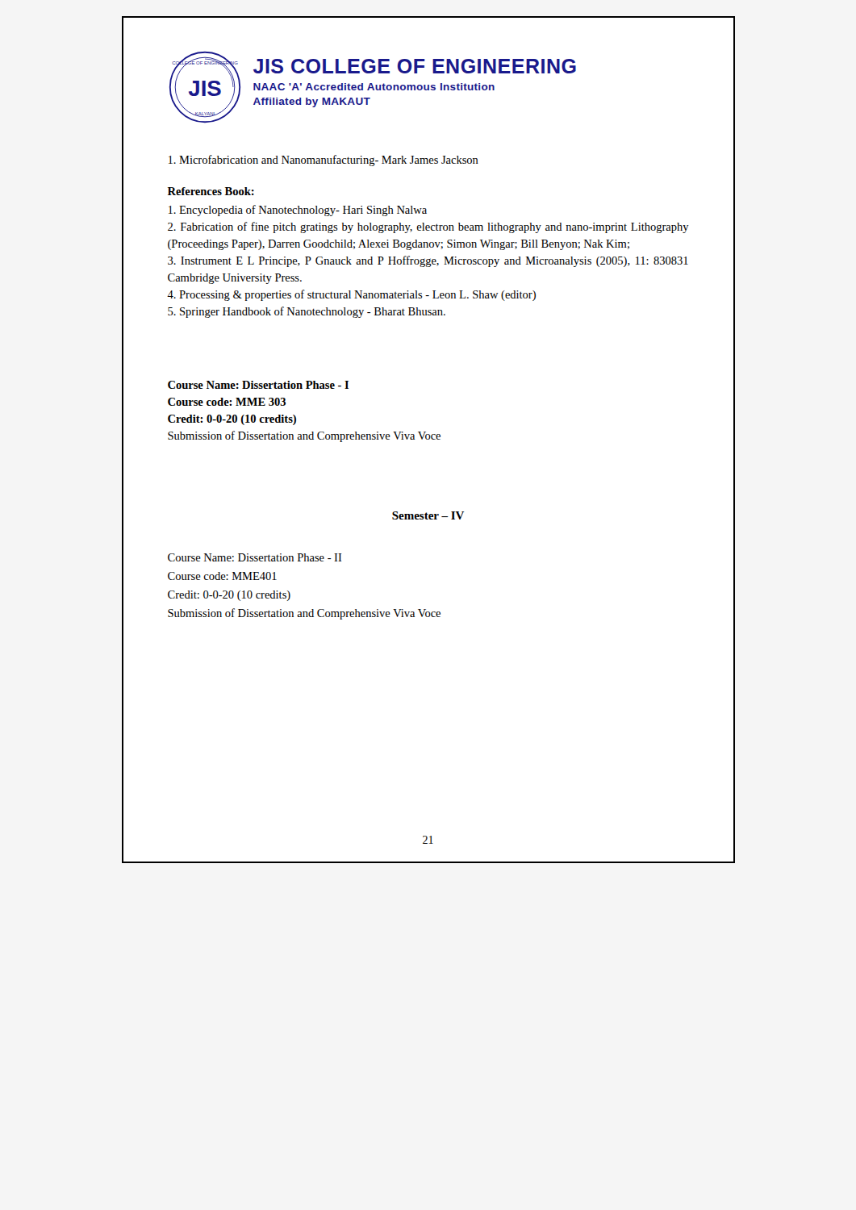COLLEGE OF ENGINEERING KALYANI JIS
JIS COLLEGE OF ENGINEERING
NAAC 'A' Accredited Autonomous Institution
Affiliated by MAKAUT
1. Microfabrication and Nanomanufacturing- Mark James Jackson
References Book:
1. Encyclopedia of Nanotechnology- Hari Singh Nalwa
2. Fabrication of fine pitch gratings by holography, electron beam lithography and nano-imprint Lithography (Proceedings Paper), Darren Goodchild; Alexei Bogdanov; Simon Wingar; Bill Benyon; Nak Kim;
3. Instrument E L Principe, P Gnauck and P Hoffrogge, Microscopy and Microanalysis (2005), 11: 830831 Cambridge University Press.
4. Processing & properties of structural Nanomaterials - Leon L. Shaw (editor)
5. Springer Handbook of Nanotechnology - Bharat Bhusan.
Course Name: Dissertation Phase - I
Course code: MME 303
Credit: 0-0-20 (10 credits)
Submission of Dissertation and Comprehensive Viva Voce
Semester – IV
Course Name: Dissertation Phase - II
Course code: MME401
Credit: 0-0-20 (10 credits)
Submission of Dissertation and Comprehensive Viva Voce
21